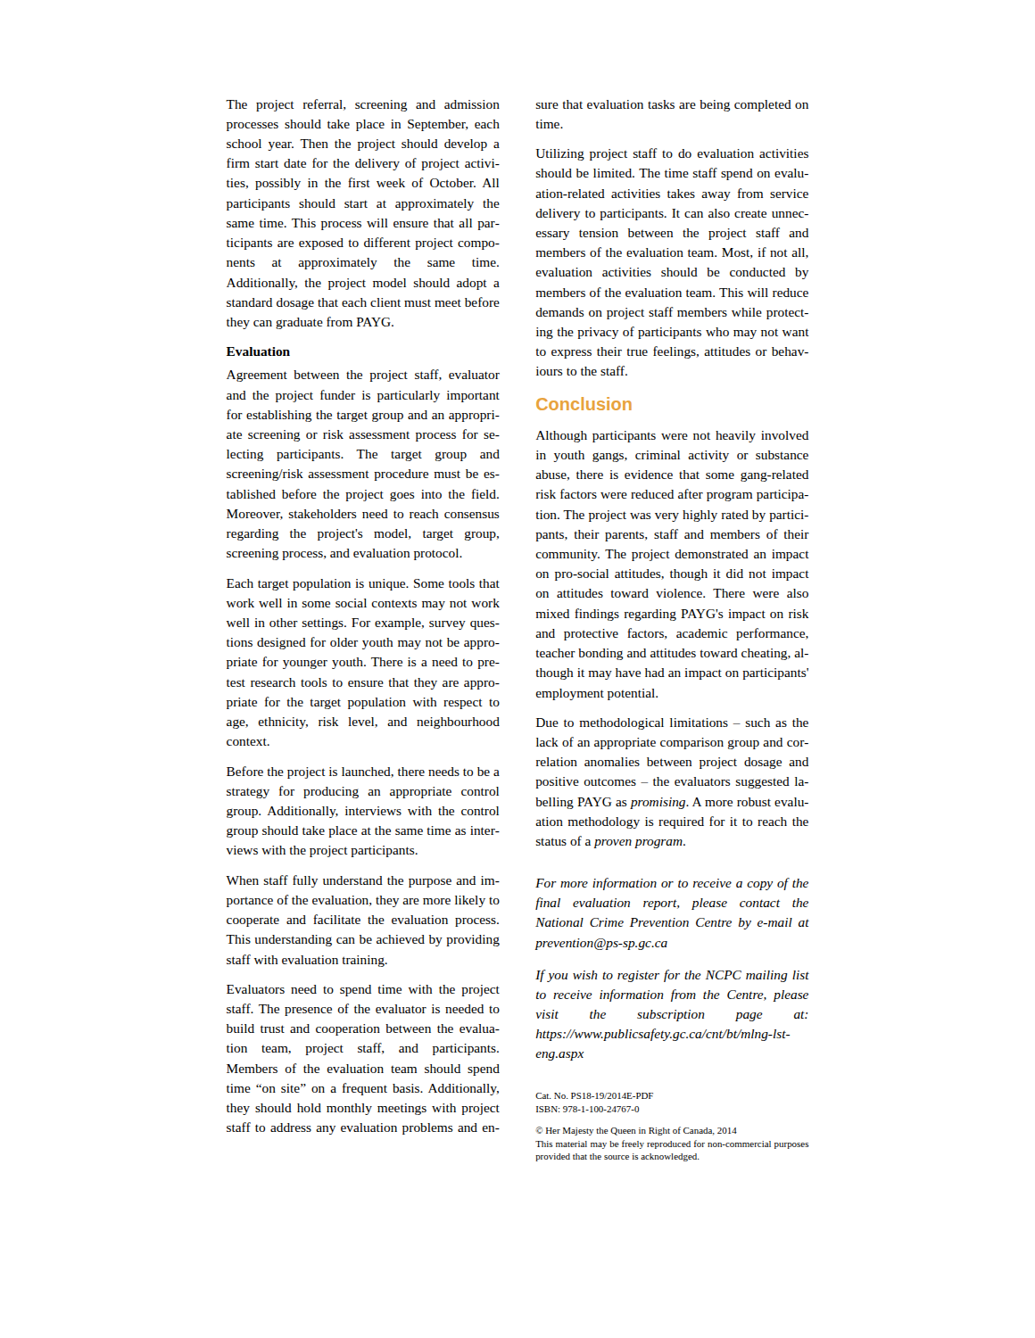The project referral, screening and admission processes should take place in September, each school year. Then the project should develop a firm start date for the delivery of project activities, possibly in the first week of October. All participants should start at approximately the same time. This process will ensure that all participants are exposed to different project components at approximately the same time. Additionally, the project model should adopt a standard dosage that each client must meet before they can graduate from PAYG.
Evaluation
Agreement between the project staff, evaluator and the project funder is particularly important for establishing the target group and an appropriate screening or risk assessment process for selecting participants. The target group and screening/risk assessment procedure must be established before the project goes into the field. Moreover, stakeholders need to reach consensus regarding the project's model, target group, screening process, and evaluation protocol.
Each target population is unique. Some tools that work well in some social contexts may not work well in other settings. For example, survey questions designed for older youth may not be appropriate for younger youth. There is a need to pre-test research tools to ensure that they are appropriate for the target population with respect to age, ethnicity, risk level, and neighbourhood context.
Before the project is launched, there needs to be a strategy for producing an appropriate control group. Additionally, interviews with the control group should take place at the same time as interviews with the project participants.
When staff fully understand the purpose and importance of the evaluation, they are more likely to cooperate and facilitate the evaluation process. This understanding can be achieved by providing staff with evaluation training.
Evaluators need to spend time with the project staff. The presence of the evaluator is needed to build trust and cooperation between the evaluation team, project staff, and participants. Members of the evaluation team should spend time “on site” on a frequent basis. Additionally, they should hold monthly meetings with project staff to address any evaluation problems and ensure that evaluation tasks are being completed on time.
Utilizing project staff to do evaluation activities should be limited. The time staff spend on evaluation-related activities takes away from service delivery to participants. It can also create unnecessary tension between the project staff and members of the evaluation team. Most, if not all, evaluation activities should be conducted by members of the evaluation team. This will reduce demands on project staff members while protecting the privacy of participants who may not want to express their true feelings, attitudes or behaviours to the staff.
Conclusion
Although participants were not heavily involved in youth gangs, criminal activity or substance abuse, there is evidence that some gang-related risk factors were reduced after program participation. The project was very highly rated by participants, their parents, staff and members of their community. The project demonstrated an impact on pro-social attitudes, though it did not impact on attitudes toward violence. There were also mixed findings regarding PAYG's impact on risk and protective factors, academic performance, teacher bonding and attitudes toward cheating, although it may have had an impact on participants' employment potential.
Due to methodological limitations – such as the lack of an appropriate comparison group and correlation anomalies between project dosage and positive outcomes – the evaluators suggested labelling PAYG as promising. A more robust evaluation methodology is required for it to reach the status of a proven program.
For more information or to receive a copy of the final evaluation report, please contact the National Crime Prevention Centre by e-mail at prevention@ps-sp.gc.ca
If you wish to register for the NCPC mailing list to receive information from the Centre, please visit the subscription page at: https://www.publicsafety.gc.ca/cnt/bt/mlng-lst-eng.aspx
Cat. No. PS18-19/2014E-PDF
ISBN: 978-1-100-24767-0
© Her Majesty the Queen in Right of Canada, 2014
This material may be freely reproduced for non-commercial purposes provided that the source is acknowledged.